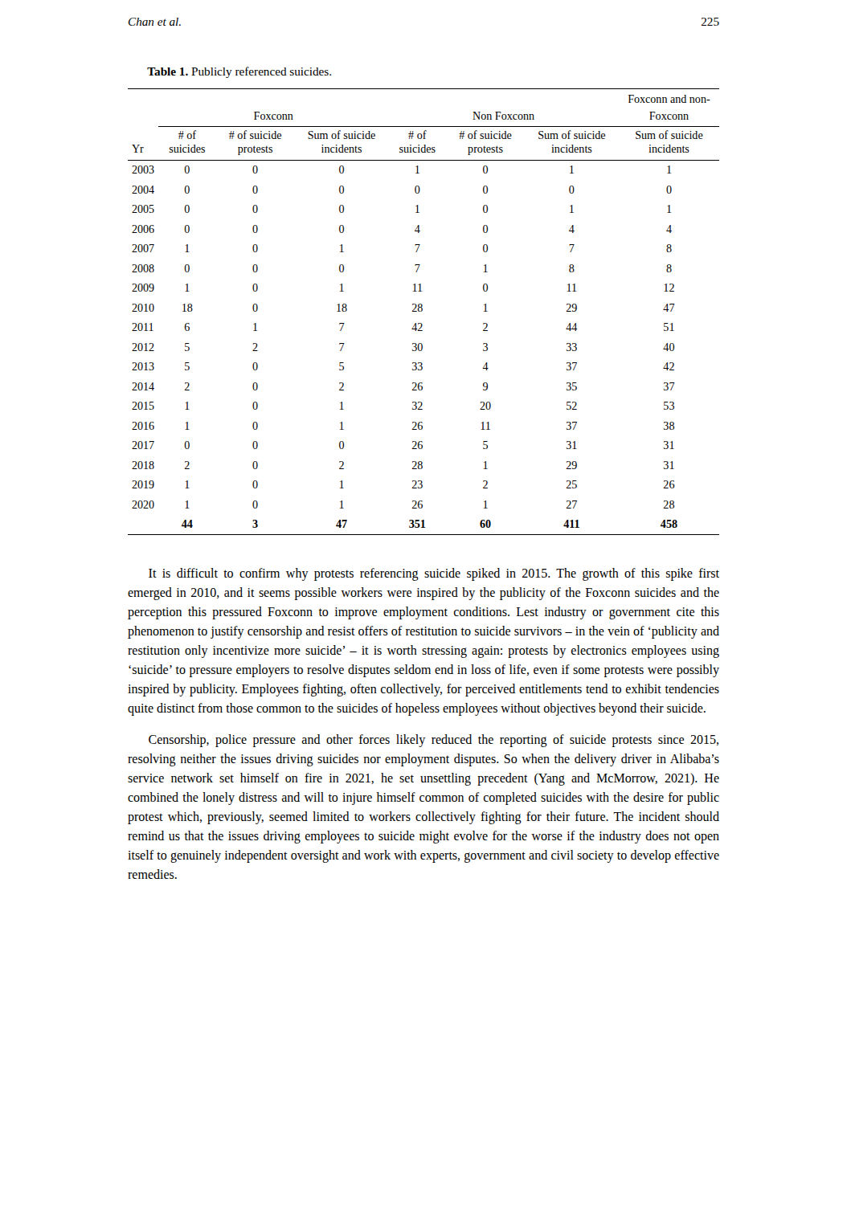Chan et al. 225
Table 1. Publicly referenced suicides.
| | Foxconn | Non Foxconn | Foxconn and non-Foxconn |
| --- | --- | --- | --- |
| Yr | # of suicides | # of suicide protests | Sum of suicide incidents | # of suicides | # of suicide protests | Sum of suicide incidents | Sum of suicide incidents |
| 2003 | 0 | 0 | 0 | 1 | 0 | 1 | 1 |
| 2004 | 0 | 0 | 0 | 0 | 0 | 0 | 0 |
| 2005 | 0 | 0 | 0 | 1 | 0 | 1 | 1 |
| 2006 | 0 | 0 | 0 | 4 | 0 | 4 | 4 |
| 2007 | 1 | 0 | 1 | 7 | 0 | 7 | 8 |
| 2008 | 0 | 0 | 0 | 7 | 1 | 8 | 8 |
| 2009 | 1 | 0 | 1 | 11 | 0 | 11 | 12 |
| 2010 | 18 | 0 | 18 | 28 | 1 | 29 | 47 |
| 2011 | 6 | 1 | 7 | 42 | 2 | 44 | 51 |
| 2012 | 5 | 2 | 7 | 30 | 3 | 33 | 40 |
| 2013 | 5 | 0 | 5 | 33 | 4 | 37 | 42 |
| 2014 | 2 | 0 | 2 | 26 | 9 | 35 | 37 |
| 2015 | 1 | 0 | 1 | 32 | 20 | 52 | 53 |
| 2016 | 1 | 0 | 1 | 26 | 11 | 37 | 38 |
| 2017 | 0 | 0 | 0 | 26 | 5 | 31 | 31 |
| 2018 | 2 | 0 | 2 | 28 | 1 | 29 | 31 |
| 2019 | 1 | 0 | 1 | 23 | 2 | 25 | 26 |
| 2020 | 1 | 0 | 1 | 26 | 1 | 27 | 28 |
| | 44 | 3 | 47 | 351 | 60 | 411 | 458 |
It is difficult to confirm why protests referencing suicide spiked in 2015. The growth of this spike first emerged in 2010, and it seems possible workers were inspired by the publicity of the Foxconn suicides and the perception this pressured Foxconn to improve employment conditions. Lest industry or government cite this phenomenon to justify censorship and resist offers of restitution to suicide survivors – in the vein of ‘publicity and restitution only incentivize more suicide’ – it is worth stressing again: protests by electronics employees using ‘suicide’ to pressure employers to resolve disputes seldom end in loss of life, even if some protests were possibly inspired by publicity. Employees fighting, often collectively, for perceived entitlements tend to exhibit tendencies quite distinct from those common to the suicides of hopeless employees without objectives beyond their suicide.
Censorship, police pressure and other forces likely reduced the reporting of suicide protests since 2015, resolving neither the issues driving suicides nor employment disputes. So when the delivery driver in Alibaba’s service network set himself on fire in 2021, he set unsettling precedent (Yang and McMorrow, 2021). He combined the lonely distress and will to injure himself common of completed suicides with the desire for public protest which, previously, seemed limited to workers collectively fighting for their future. The incident should remind us that the issues driving employees to suicide might evolve for the worse if the industry does not open itself to genuinely independent oversight and work with experts, government and civil society to develop effective remedies.